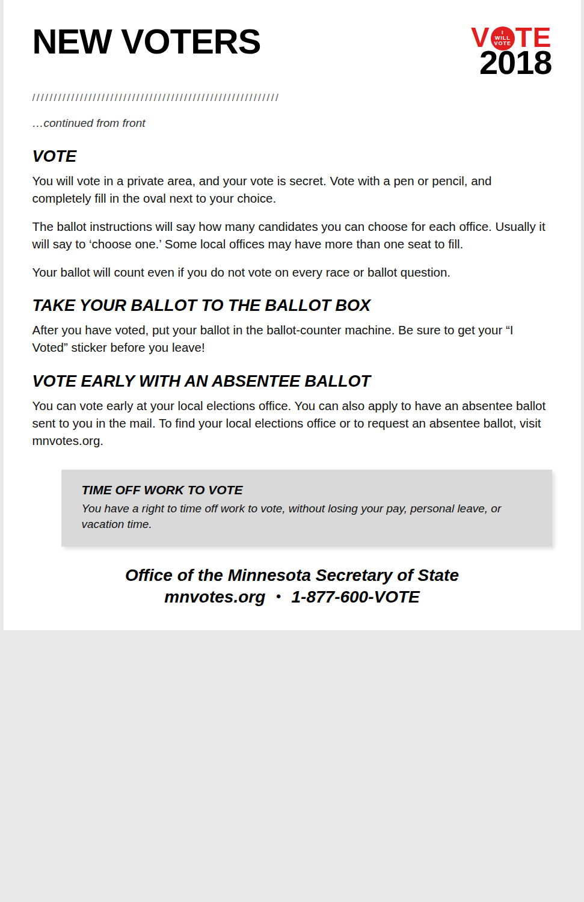NEW VOTERS
VI
WILL
VOTETE 2018
/////////////////////////////////////////////////////////
…continued from front
VOTE
You will vote in a private area, and your vote is secret. Vote with a pen or pencil, and completely fill in the oval next to your choice.
The ballot instructions will say how many candidates you can choose for each office. Usually it will say to ‘choose one.’ Some local offices may have more than one seat to fill.
Your ballot will count even if you do not vote on every race or ballot question.
TAKE YOUR BALLOT TO THE BALLOT BOX
After you have voted, put your ballot in the ballot-counter machine. Be sure to get your “I Voted” sticker before you leave!
VOTE EARLY WITH AN ABSENTEE BALLOT
You can vote early at your local elections office. You can also apply to have an absentee ballot sent to you in the mail. To find your local elections office or to request an absentee ballot, visit mnvotes.org.
TIME OFF WORK TO VOTE
You have a right to time off work to vote, without losing your pay, personal leave, or vacation time.
Office of the Minnesota Secretary of State
mnvotes.org • 1-877-600-VOTE